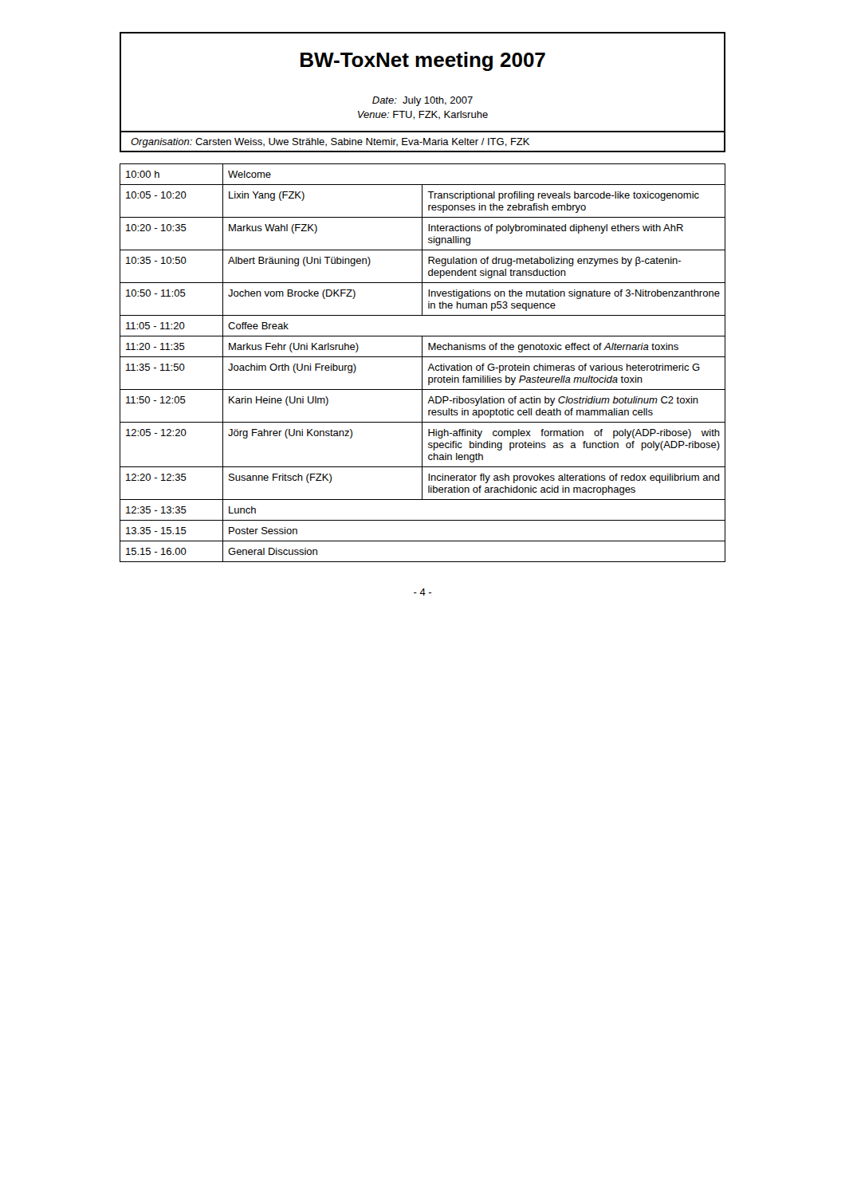BW-ToxNet meeting 2007
Date: July 10th, 2007
Venue: FTU, FZK, Karlsruhe
Organisation: Carsten Weiss, Uwe Strähle, Sabine Ntemir, Eva-Maria Kelter / ITG, FZK
| 10:00 h | Welcome |
| 10:05 - 10:20 | Lixin Yang (FZK) | Transcriptional profiling reveals barcode-like toxicogenomic responses in the zebrafish embryo |
| 10:20 - 10:35 | Markus Wahl (FZK) | Interactions of polybrominated diphenyl ethers with AhR signalling |
| 10:35 - 10:50 | Albert Bräuning (Uni Tübingen) | Regulation of drug-metabolizing enzymes by β-catenin-dependent signal transduction |
| 10:50 - 11:05 | Jochen vom Brocke (DKFZ) | Investigations on the mutation signature of 3-Nitrobenzanthrone in the human p53 sequence |
| 11:05 - 11:20 | Coffee Break |
| 11:20 - 11:35 | Markus Fehr (Uni Karlsruhe) | Mechanisms of the genotoxic effect of Alternaria toxins |
| 11:35 - 11:50 | Joachim Orth (Uni Freiburg) | Activation of G-protein chimeras of various heterotrimeric G protein famililies by Pasteurella multocida toxin |
| 11:50 - 12:05 | Karin Heine (Uni Ulm) | ADP-ribosylation of actin by Clostridium botulinum C2 toxin results in apoptotic cell death of mammalian cells |
| 12:05 - 12:20 | Jörg Fahrer (Uni Konstanz) | High-affinity complex formation of poly(ADP-ribose) with specific binding proteins as a function of poly(ADP-ribose) chain length |
| 12:20 - 12:35 | Susanne Fritsch (FZK) | Incinerator fly ash provokes alterations of redox equilibrium and liberation of arachidonic acid in macrophages |
| 12:35 - 13:35 | Lunch |
| 13.35 - 15.15 | Poster Session |
| 15.15 - 16.00 | General Discussion |
- 4 -